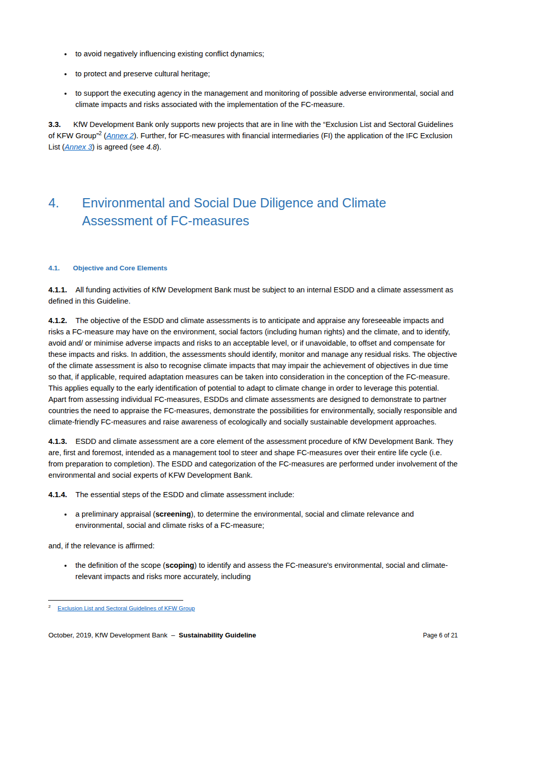to avoid negatively influencing existing conflict dynamics;
to protect and preserve cultural heritage;
to support the executing agency in the management and monitoring of possible adverse environmental, social and climate impacts and risks associated with the implementation of the FC-measure.
3.3. KfW Development Bank only supports new projects that are in line with the “Exclusion List and Sectoral Guidelines of KFW Group”2 (Annex 2). Further, for FC-measures with financial intermediaries (FI) the application of the IFC Exclusion List (Annex 3) is agreed (see 4.8).
4. Environmental and Social Due Diligence and Climate Assessment of FC-measures
4.1. Objective and Core Elements
4.1.1. All funding activities of KfW Development Bank must be subject to an internal ESDD and a climate assessment as defined in this Guideline.
4.1.2. The objective of the ESDD and climate assessments is to anticipate and appraise any foreseeable impacts and risks a FC-measure may have on the environment, social factors (including human rights) and the climate, and to identify, avoid and/ or minimise adverse impacts and risks to an acceptable level, or if unavoidable, to offset and compensate for these impacts and risks. In addition, the assessments should identify, monitor and manage any residual risks. The objective of the climate assessment is also to recognise climate impacts that may impair the achievement of objectives in due time so that, if applicable, required adaptation measures can be taken into consideration in the conception of the FC-measure. This applies equally to the early identification of potential to adapt to climate change in order to leverage this potential. Apart from assessing individual FC-measures, ESDDs and climate assessments are designed to demonstrate to partner countries the need to appraise the FC-measures, demonstrate the possibilities for environmentally, socially responsible and climate-friendly FC-measures and raise awareness of ecologically and socially sustainable development approaches.
4.1.3. ESDD and climate assessment are a core element of the assessment procedure of KfW Development Bank. They are, first and foremost, intended as a management tool to steer and shape FC-measures over their entire life cycle (i.e. from preparation to completion). The ESDD and categorization of the FC-measures are performed under involvement of the environmental and social experts of KFW Development Bank.
4.1.4. The essential steps of the ESDD and climate assessment include:
a preliminary appraisal (screening), to determine the environmental, social and climate relevance and environmental, social and climate risks of a FC-measure;
and, if the relevance is affirmed:
the definition of the scope (scoping) to identify and assess the FC-measure's environmental, social and climate-relevant impacts and risks more accurately, including
2 Exclusion List and Sectoral Guidelines of KFW Group
October, 2019, KfW Development Bank – Sustainability Guideline
Page 6 of 21